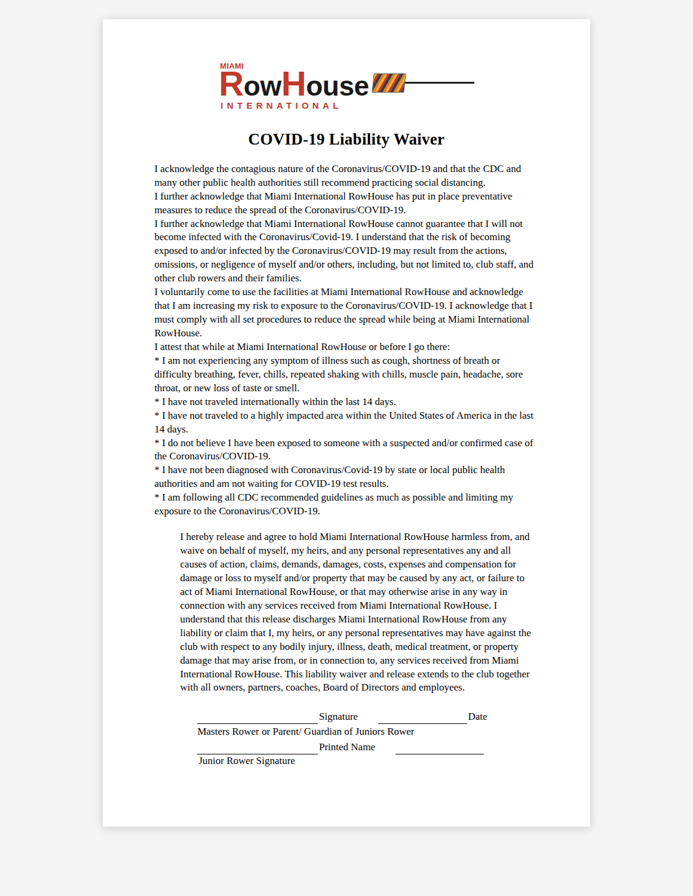MIAMI Row House INTERNATIONAL
COVID-19 Liability Waiver
I acknowledge the contagious nature of the Coronavirus/COVID-19 and that the CDC and many other public health authorities still recommend practicing social distancing.
I further acknowledge that Miami International RowHouse has put in place preventative measures to reduce the spread of the Coronavirus/COVID-19.
I further acknowledge that Miami International RowHouse cannot guarantee that I will not become infected with the Coronavirus/Covid-19. I understand that the risk of becoming exposed to and/or infected by the Coronavirus/COVID-19 may result from the actions, omissions, or negligence of myself and/or others, including, but not limited to, club staff, and other club rowers and their families.
I voluntarily come to use the facilities at Miami International RowHouse and acknowledge that I am increasing my risk to exposure to the Coronavirus/COVID-19. I acknowledge that I must comply with all set procedures to reduce the spread while being at Miami International RowHouse.
I attest that while at Miami International RowHouse or before I go there:
I am not experiencing any symptom of illness such as cough, shortness of breath or difficulty breathing, fever, chills, repeated shaking with chills, muscle pain, headache, sore throat, or new loss of taste or smell.
I have not traveled internationally within the last 14 days.
I have not traveled to a highly impacted area within the United States of America in the last 14 days.
I do not believe I have been exposed to someone with a suspected and/or confirmed case of the Coronavirus/COVID-19.
I have not been diagnosed with Coronavirus/Covid-19 by state or local public health authorities and am not waiting for COVID-19 test results.
I am following all CDC recommended guidelines as much as possible and limiting my exposure to the Coronavirus/COVID-19.
I hereby release and agree to hold Miami International RowHouse harmless from, and waive on behalf of myself, my heirs, and any personal representatives any and all causes of action, claims, demands, damages, costs, expenses and compensation for damage or loss to myself and/or property that may be caused by any act, or failure to act of Miami International RowHouse, or that may otherwise arise in any way in connection with any services received from Miami International RowHouse. I understand that this release discharges Miami International RowHouse from any liability or claim that I, my heirs, or any personal representatives may have against the club with respect to any bodily injury, illness, death, medical treatment, or property damage that may arise from, or in connection to, any services received from Miami International RowHouse. This liability waiver and release extends to the club together with all owners, partners, coaches, Board of Directors and employees.
Signature Date
Masters Rower or Parent/ Guardian of Juniors Rower
Printed Name Junior Rower Signature